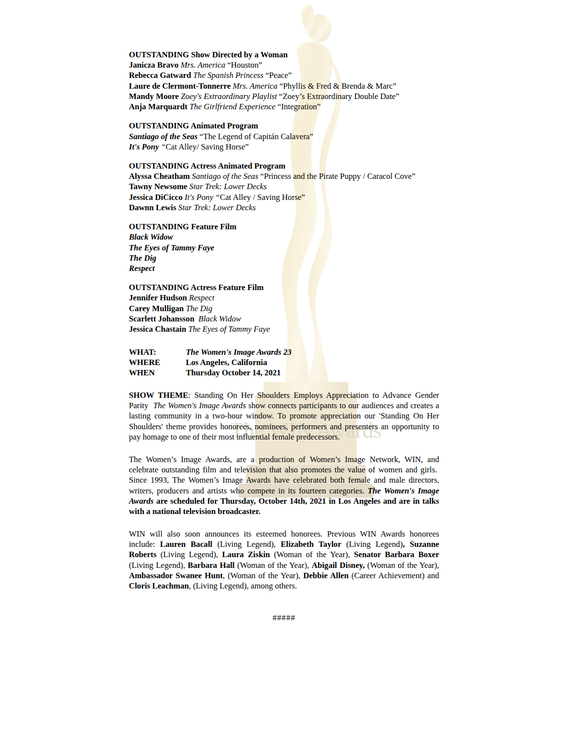The WIN Awards
OUTSTANDING Show Directed by a Woman
Janicza Bravo Mrs. America “Houston”
Rebecca Gatward The Spanish Princess “Peace”
Laure de Clermont-Tonnerre Mrs. America “Phyllis & Fred & Brenda & Marc”
Mandy Moore Zoey's Extraordinary Playlist “Zoey’s Extraordinary Double Date”
Anja Marquardt The Girlfriend Experience “Integration”
OUTSTANDING Animated Program
Santiago of the Seas “The Legend of Capitán Calavera”
It's Pony “Cat Alley/ Saving Horse”
OUTSTANDING Actress Animated Program
Alyssa Cheatham Santiago of the Seas “Princess and the Pirate Puppy / Caracol Cove”
Tawny Newsome Star Trek: Lower Decks
Jessica DiCicco It's Pony “Cat Alley / Saving Horse”
Dawnn Lewis Star Trek: Lower Decks
OUTSTANDING Feature Film
Black Widow
The Eyes of Tammy Faye
The Dig
Respect
OUTSTANDING Actress Feature Film
Jennifer Hudson Respect
Carey Mulligan The Dig
Scarlett Johansson Black Widow
Jessica Chastain The Eyes of Tammy Faye
| WHAT: | The Women's Image Awards 23 |
| WHERE | Los Angeles, California |
| WHEN | Thursday October 14, 2021 |
SHOW THEME: Standing On Her Shoulders Employs Appreciation to Advance Gender Parity The Women's Image Awards show connects participants to our audiences and creates a lasting community in a two-hour window. To promote appreciation our 'Standing On Her Shoulders' theme provides honorees, nominees, performers and presenters an opportunity to pay homage to one of their most influential female predecessors.
The Women’s Image Awards, are a production of Women’s Image Network, WIN, and celebrate outstanding film and television that also promotes the value of women and girls. Since 1993, The Women’s Image Awards have celebrated both female and male directors, writers, producers and artists who compete in its fourteen categories. The Women's Image Awards are scheduled for Thursday, October 14th, 2021 in Los Angeles and are in talks with a national television broadcaster.
WIN will also soon announces its esteemed honorees. Previous WIN Awards honorees include: Lauren Bacall (Living Legend), Elizabeth Taylor (Living Legend), Suzanne Roberts (Living Legend), Laura Ziskin (Woman of the Year), Senator Barbara Boxer (Living Legend), Barbara Hall (Woman of the Year), Abigail Disney, (Woman of the Year), Ambassador Swanee Hunt, (Woman of the Year), Debbie Allen (Career Achievement) and Cloris Leachman, (Living Legend), among others.
#####